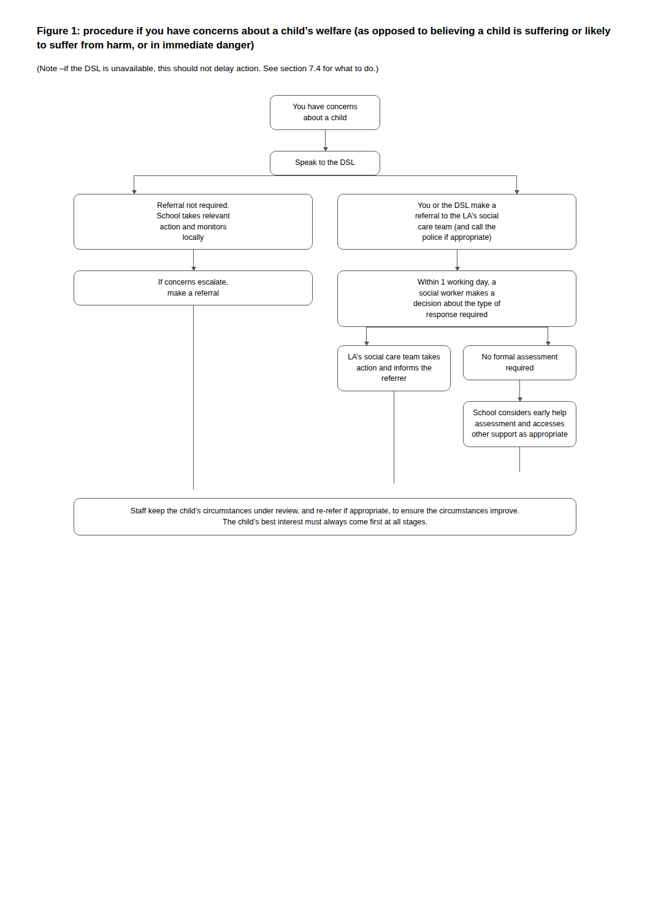Figure 1: procedure if you have concerns about a child’s welfare (as opposed to believing a child is suffering or likely to suffer from harm, or in immediate danger)
(Note –if the DSL is unavailable, this should not delay action. See section 7.4 for what to do.)
You have concerns
about a child
Speak to the DSL
Referral not required.
School takes relevant
action and monitors
locally
If concerns escalate,
make a referral
You or the DSL make a
referral to the LA’s social
care team (and call the
police if appropriate)
Within 1 working day, a
social worker makes a
decision about the type of
response required
LA’s social care team takes
action and informs the referrer
No formal assessment
required
School considers early help
assessment and accesses
other support as appropriate
Staff keep the child’s circumstances under review, and re-refer if appropriate, to ensure the circumstances improve.
The child’s best interest must always come first at all stages.